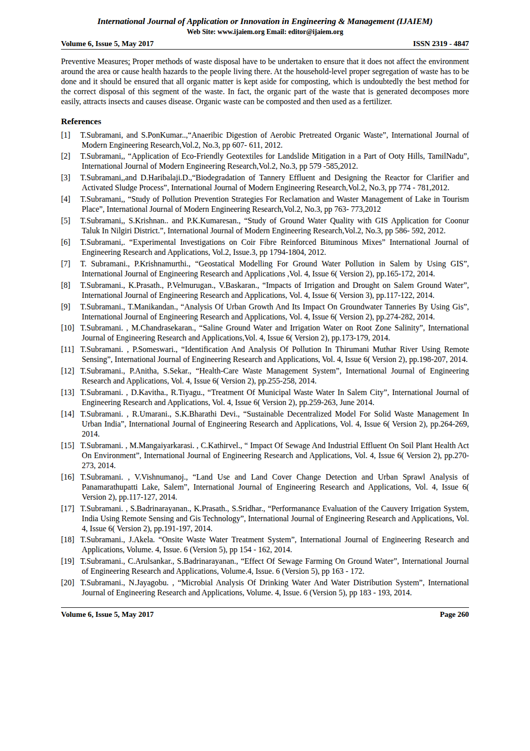International Journal of Application or Innovation in Engineering & Management (IJAIEM)
Web Site: www.ijaiem.org Email: editor@ijaiem.org
Volume 6, Issue 5, May 2017 ISSN 2319 - 4847
Preventive Measures: Proper methods of waste disposal have to be undertaken to ensure that it does not affect the environment around the area or cause health hazards to the people living there. At the household-level proper segregation of waste has to be done and it should be ensured that all organic matter is kept aside for composting, which is undoubtedly the best method for the correct disposal of this segment of the waste. In fact, the organic part of the waste that is generated decomposes more easily, attracts insects and causes disease. Organic waste can be composted and then used as a fertilizer.
References
[1] T.Subramani, and S.PonKumar..,“Anaeribic Digestion of Aerobic Pretreated Organic Waste”, International Journal of Modern Engineering Research,Vol.2, No.3, pp 607- 611, 2012.
[2] T.Subramani,, “Application of Eco-Friendly Geotextiles for Landslide Mitigation in a Part of Ooty Hills, TamilNadu”, International Journal of Modern Engineering Research,Vol.2, No.3, pp 579 -585,2012.
[3] T.Subramani,,and D.Haribalaji.D.,“Biodegradation of Tannery Effluent and Designing the Reactor for Clarifier and Activated Sludge Process”, International Journal of Modern Engineering Research,Vol.2, No.3, pp 774 - 781,2012.
[4] T.Subramani,, “Study of Pollution Prevention Strategies For Reclamation and Waster Management of Lake in Tourism Place”, International Journal of Modern Engineering Research,Vol.2, No.3, pp 763- 773,2012
[5] T.Subramani,, S.Krishnan.. and P.K.Kumaresan., “Study of Ground Water Quality with GIS Application for Coonur Taluk In Nilgiri District.”, International Journal of Modern Engineering Research,Vol.2, No.3, pp 586- 592, 2012.
[6] T.Subramani,. “Experimental Investigations on Coir Fibre Reinforced Bituminous Mixes” International Journal of Engineering Research and Applications, Vol.2, Issue.3, pp 1794-1804, 2012.
[7] T. Subramani., P.Krishnamurthi., “Geostatical Modelling For Ground Water Pollution in Salem by Using GIS”, International Journal of Engineering Research and Applications ,Vol. 4, Issue 6( Version 2), pp.165-172, 2014.
[8] T.Subramani., K.Prasath., P.Velmurugan., V.Baskaran., “Impacts of Irrigation and Drought on Salem Ground Water”, International Journal of Engineering Research and Applications, Vol. 4, Issue 6( Version 3), pp.117-122, 2014.
[9] T.Subramani., T.Manikandan., “Analysis Of Urban Growth And Its Impact On Groundwater Tanneries By Using Gis”, International Journal of Engineering Research and Applications, Vol. 4, Issue 6( Version 2), pp.274-282, 2014.
[10] T.Subramani. , M.Chandrasekaran., “Saline Ground Water and Irrigation Water on Root Zone Salinity”, International Journal of Engineering Research and Applications,Vol. 4, Issue 6( Version 2), pp.173-179, 2014.
[11] T.Subramani. , P.Someswari., “Identification And Analysis Of Pollution In Thirumani Muthar River Using Remote Sensing”, International Journal of Engineering Research and Applications, Vol. 4, Issue 6( Version 2), pp.198-207, 2014.
[12] T.Subramani., P.Anitha, S.Sekar., “Health-Care Waste Management System”, International Journal of Engineering Research and Applications, Vol. 4, Issue 6( Version 2), pp.255-258, 2014.
[13] T.Subramani. , D.Kavitha., R.Tiyagu., “Treatment Of Municipal Waste Water In Salem City”, International Journal of Engineering Research and Applications, Vol. 4, Issue 6( Version 2), pp.259-263, June 2014.
[14] T.Subramani. , R.Umarani., S.K.Bharathi Devi., “Sustainable Decentralized Model For Solid Waste Management In Urban India”, International Journal of Engineering Research and Applications, Vol. 4, Issue 6( Version 2), pp.264-269, 2014.
[15] T.Subramani. , M.Mangaiyarkarasi. , C.Kathirvel., “ Impact Of Sewage And Industrial Effluent On Soil Plant Health Act On Environment”, International Journal of Engineering Research and Applications, Vol. 4, Issue 6( Version 2), pp.270-273, 2014.
[16] T.Subramani. , V.Vishnumanoj., “Land Use and Land Cover Change Detection and Urban Sprawl Analysis of Panamarathupatti Lake, Salem”, International Journal of Engineering Research and Applications, Vol. 4, Issue 6( Version 2), pp.117-127, 2014.
[17] T.Subramani. , S.Badrinarayanan., K.Prasath., S.Sridhar., “Performanance Evaluation of the Cauvery Irrigation System, India Using Remote Sensing and Gis Technology”, International Journal of Engineering Research and Applications, Vol. 4, Issue 6( Version 2), pp.191-197, 2014.
[18] T.Subramani., J.Akela. “Onsite Waste Water Treatment System”, International Journal of Engineering Research and Applications, Volume. 4, Issue. 6 (Version 5), pp 154 - 162, 2014.
[19] T.Subramani., C.Arulsankar., S.Badrinarayanan., “Effect Of Sewage Farming On Ground Water”, International Journal of Engineering Research and Applications, Volume.4, Issue. 6 (Version 5), pp 163 - 172.
[20] T.Subramani., N.Jayagobu. , “Microbial Analysis Of Drinking Water And Water Distribution System”, International Journal of Engineering Research and Applications, Volume. 4, Issue. 6 (Version 5), pp 183 - 193, 2014.
Volume 6, Issue 5, May 2017 Page 260